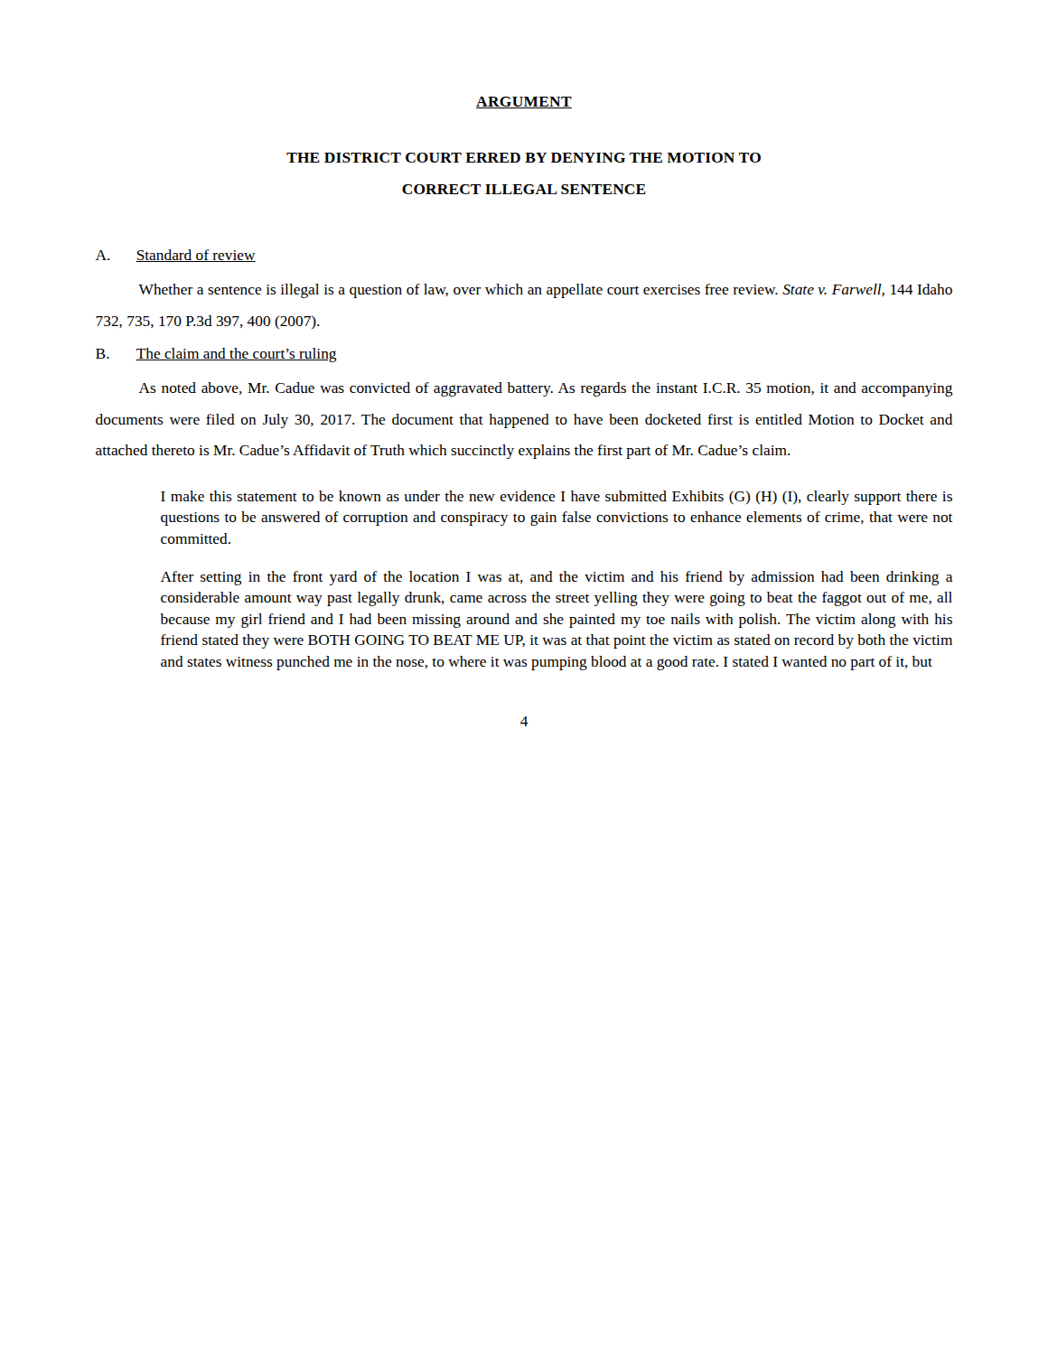ARGUMENT
THE DISTRICT COURT ERRED BY DENYING THE MOTION TO
CORRECT ILLEGAL SENTENCE
A. Standard of review
Whether a sentence is illegal is a question of law, over which an appellate court exercises free review. State v. Farwell, 144 Idaho 732, 735, 170 P.3d 397, 400 (2007).
B. The claim and the court’s ruling
As noted above, Mr. Cadue was convicted of aggravated battery. As regards the instant I.C.R. 35 motion, it and accompanying documents were filed on July 30, 2017. The document that happened to have been docketed first is entitled Motion to Docket and attached thereto is Mr. Cadue’s Affidavit of Truth which succinctly explains the first part of Mr. Cadue’s claim.
I make this statement to be known as under the new evidence I have submitted Exhibits (G) (H) (I), clearly support there is questions to be answered of corruption and conspiracy to gain false convictions to enhance elements of crime, that were not committed.
After setting in the front yard of the location I was at, and the victim and his friend by admission had been drinking a considerable amount way past legally drunk, came across the street yelling they were going to beat the faggot out of me, all because my girl friend and I had been missing around and she painted my toe nails with polish. The victim along with his friend stated they were BOTH GOING TO BEAT ME UP, it was at that point the victim as stated on record by both the victim and states witness punched me in the nose, to where it was pumping blood at a good rate. I stated I wanted no part of it, but
4